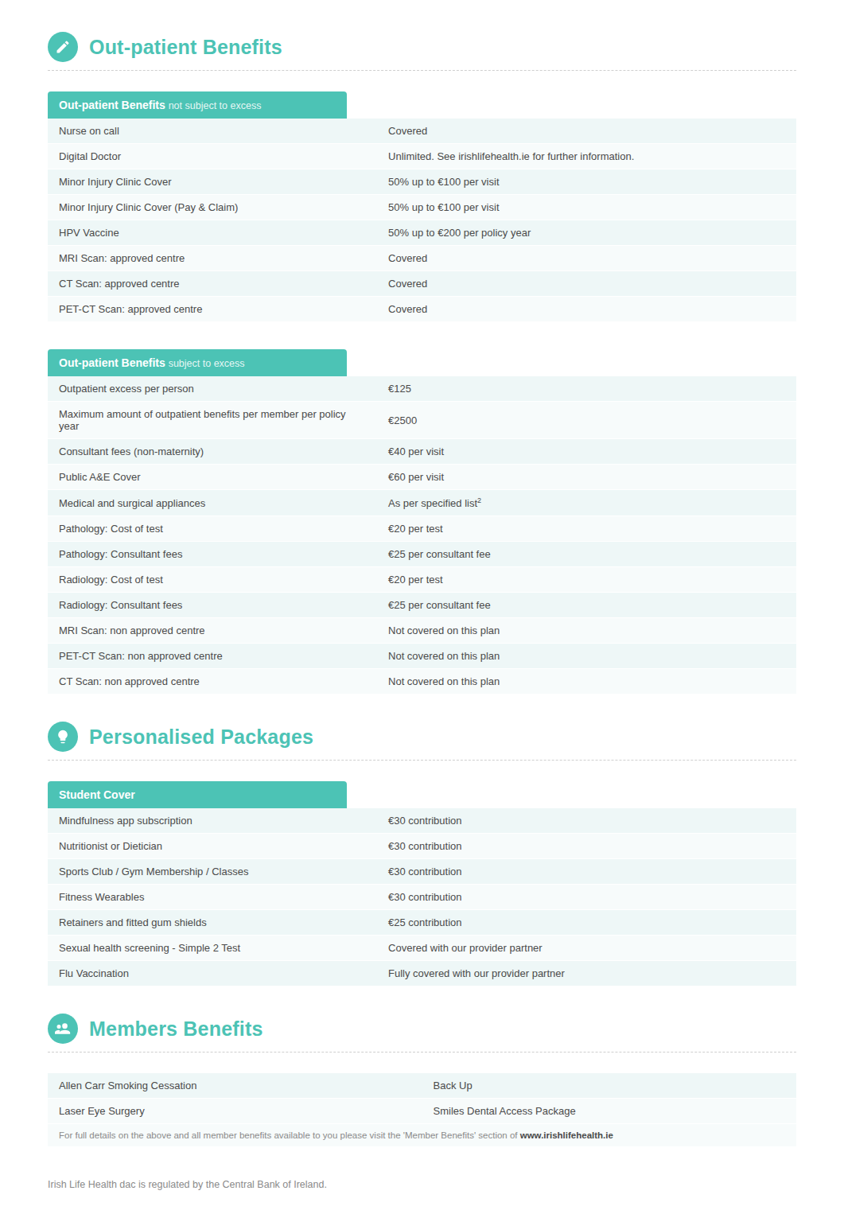Out-patient Benefits
Out-patient Benefits not subject to excess
| Nurse on call | Covered |
| Digital Doctor | Unlimited. See irishlifehealth.ie for further information. |
| Minor Injury Clinic Cover | 50% up to €100 per visit |
| Minor Injury Clinic Cover (Pay & Claim) | 50% up to €100 per visit |
| HPV Vaccine | 50% up to €200 per policy year |
| MRI Scan: approved centre | Covered |
| CT Scan: approved centre | Covered |
| PET-CT Scan: approved centre | Covered |
Out-patient Benefits subject to excess
| Outpatient excess per person | €125 |
| Maximum amount of outpatient benefits per member per policy year | €2500 |
| Consultant fees (non-maternity) | €40 per visit |
| Public A&E Cover | €60 per visit |
| Medical and surgical appliances | As per specified list 2 |
| Pathology: Cost of test | €20 per test |
| Pathology: Consultant fees | €25 per consultant fee |
| Radiology: Cost of test | €20 per test |
| Radiology: Consultant fees | €25 per consultant fee |
| MRI Scan: non approved centre | Not covered on this plan |
| PET-CT Scan: non approved centre | Not covered on this plan |
| CT Scan: non approved centre | Not covered on this plan |
Personalised Packages
Student Cover
| Mindfulness app subscription | €30 contribution |
| Nutritionist or Dietician | €30 contribution |
| Sports Club / Gym Membership / Classes | €30 contribution |
| Fitness Wearables | €30 contribution |
| Retainers and fitted gum shields | €25 contribution |
| Sexual health screening - Simple 2 Test | Covered with our provider partner |
| Flu Vaccination | Fully covered with our provider partner |
Members Benefits
| Allen Carr Smoking Cessation | Back Up |
| Laser Eye Surgery | Smiles Dental Access Package |
| For full details on the above and all member benefits available to you please visit the 'Member Benefits' section of www.irishlifehealth.ie |
Irish Life Health dac is regulated by the Central Bank of Ireland.